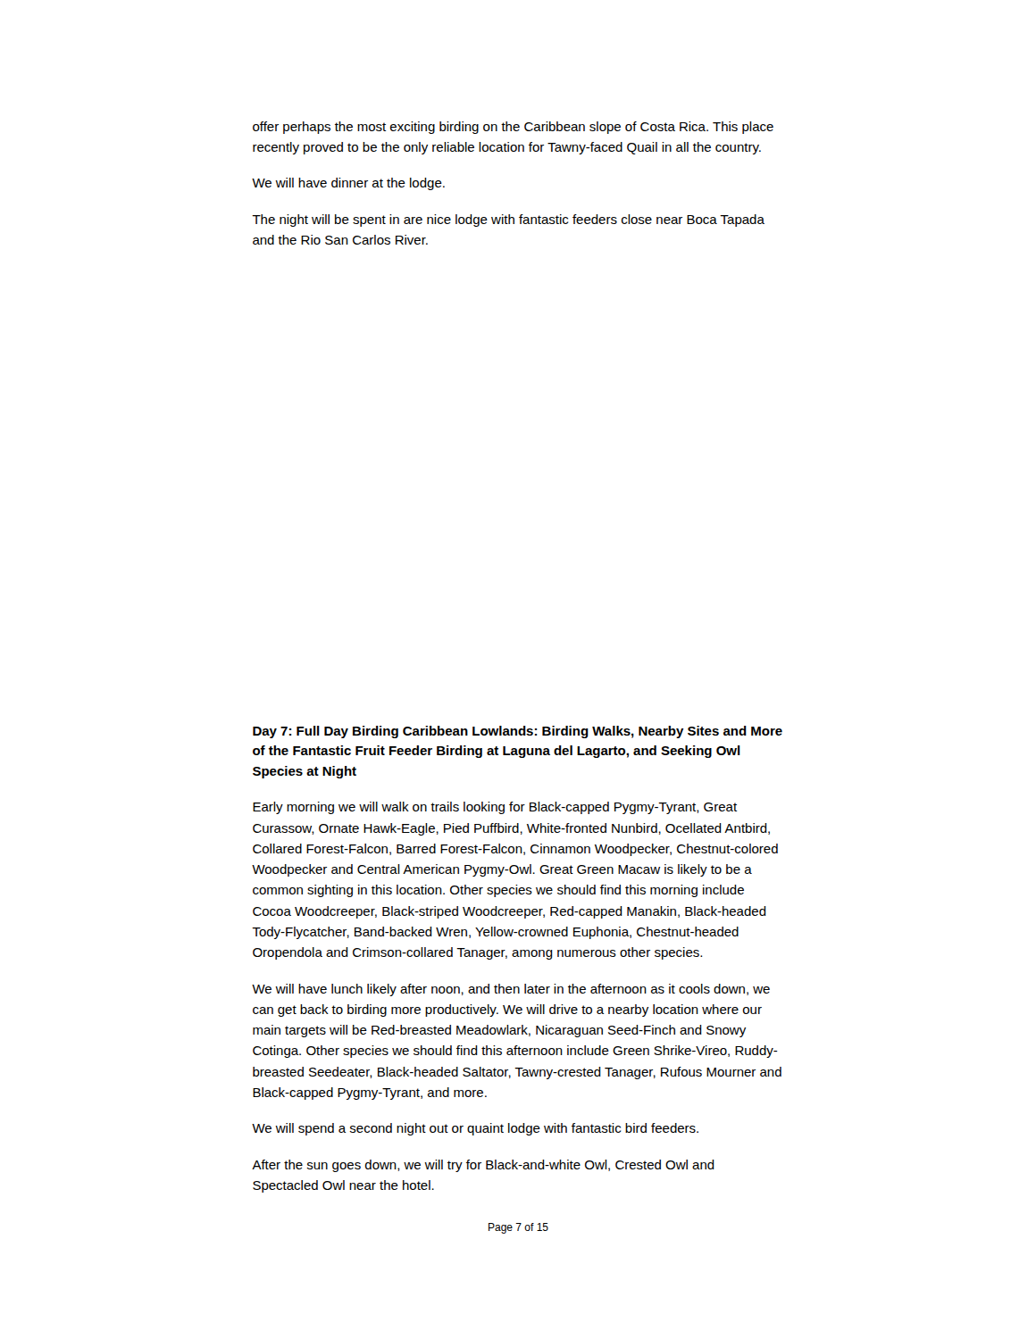offer perhaps the most exciting birding on the Caribbean slope of Costa Rica. This place recently proved to be the only reliable location for Tawny-faced Quail in all the country.
We will have dinner at the lodge.
The night will be spent in are nice lodge with fantastic feeders close near Boca Tapada and the Rio San Carlos River.
Day 7: Full Day Birding Caribbean Lowlands: Birding Walks, Nearby Sites and More of the Fantastic Fruit Feeder Birding at Laguna del Lagarto, and Seeking Owl Species at Night
Early morning we will walk on trails looking for Black-capped Pygmy-Tyrant, Great Curassow, Ornate Hawk-Eagle, Pied Puffbird, White-fronted Nunbird, Ocellated Antbird, Collared Forest-Falcon, Barred Forest-Falcon, Cinnamon Woodpecker, Chestnut-colored Woodpecker and Central American Pygmy-Owl. Great Green Macaw is likely to be a common sighting in this location. Other species we should find this morning include Cocoa Woodcreeper, Black-striped Woodcreeper, Red-capped Manakin, Black-headed Tody-Flycatcher, Band-backed Wren, Yellow-crowned Euphonia, Chestnut-headed Oropendola and Crimson-collared Tanager, among numerous other species.
We will have lunch likely after noon, and then later in the afternoon as it cools down, we can get back to birding more productively. We will drive to a nearby location where our main targets will be Red-breasted Meadowlark, Nicaraguan Seed-Finch and Snowy Cotinga. Other species we should find this afternoon include Green Shrike-Vireo, Ruddy-breasted Seedeater, Black-headed Saltator, Tawny-crested Tanager, Rufous Mourner and Black-capped Pygmy-Tyrant, and more.
We will spend a second night out or quaint lodge with fantastic bird feeders.
After the sun goes down, we will try for Black-and-white Owl, Crested Owl and Spectacled Owl near the hotel.
Page 7 of 15